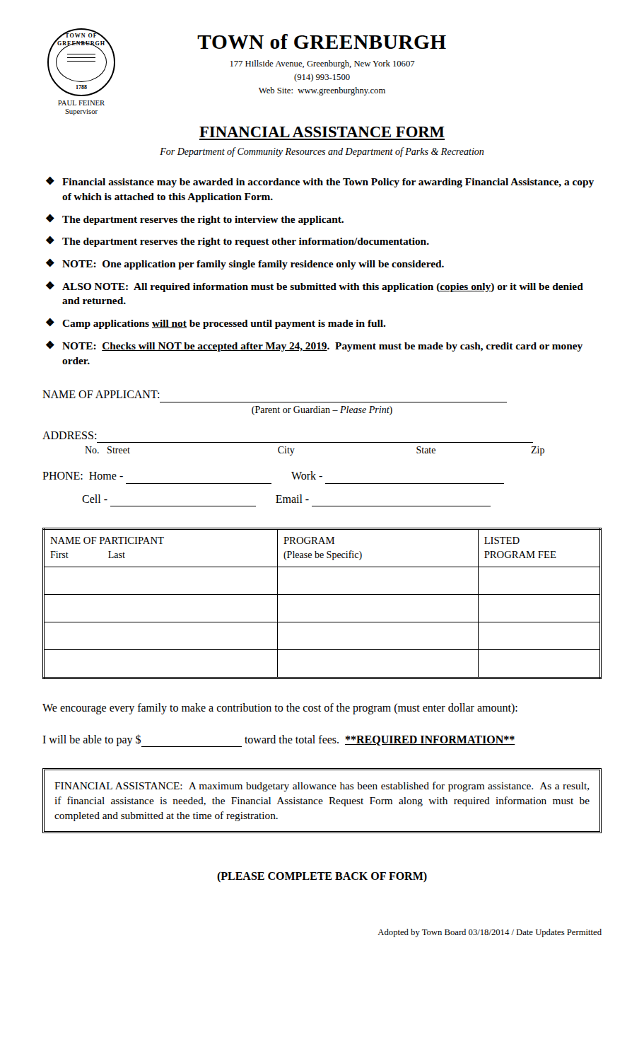TOWN OF GREENBURGH
1788
PAUL FEINER
Supervisor
TOWN of GREENBURGH
177 Hillside Avenue, Greenburgh, New York 10607
(914) 993-1500
Web Site: www.greenburghny.com
FINANCIAL ASSISTANCE FORM
For Department of Community Resources and Department of Parks & Recreation
Financial assistance may be awarded in accordance with the Town Policy for awarding Financial Assistance, a copy of which is attached to this Application Form.
The department reserves the right to interview the applicant.
The department reserves the right to request other information/documentation.
NOTE: One application per family single family residence only will be considered.
ALSO NOTE: All required information must be submitted with this application (copies only) or it will be denied and returned.
Camp applications will not be processed until payment is made in full.
NOTE: Checks will NOT be accepted after May 24, 2019. Payment must be made by cash, credit card or money order.
NAME OF APPLICANT:
(Parent or Guardian – Please Print)
ADDRESS:
No. Street City State Zip
PHONE: Home - Work -
Cell - Email -
| NAME OF PARTICIPANT First Last | PROGRAM (Please be Specific) | LISTED PROGRAM FEE |
| --- | --- | --- |
We encourage every family to make a contribution to the cost of the program (must enter dollar amount):
I will be able to pay $ toward the total fees. **REQUIRED INFORMATION**
FINANCIAL ASSISTANCE: A maximum budgetary allowance has been established for program assistance. As a result, if financial assistance is needed, the Financial Assistance Request Form along with required information must be completed and submitted at the time of registration.
(PLEASE COMPLETE BACK OF FORM)
Adopted by Town Board 03/18/2014 / Date Updates Permitted